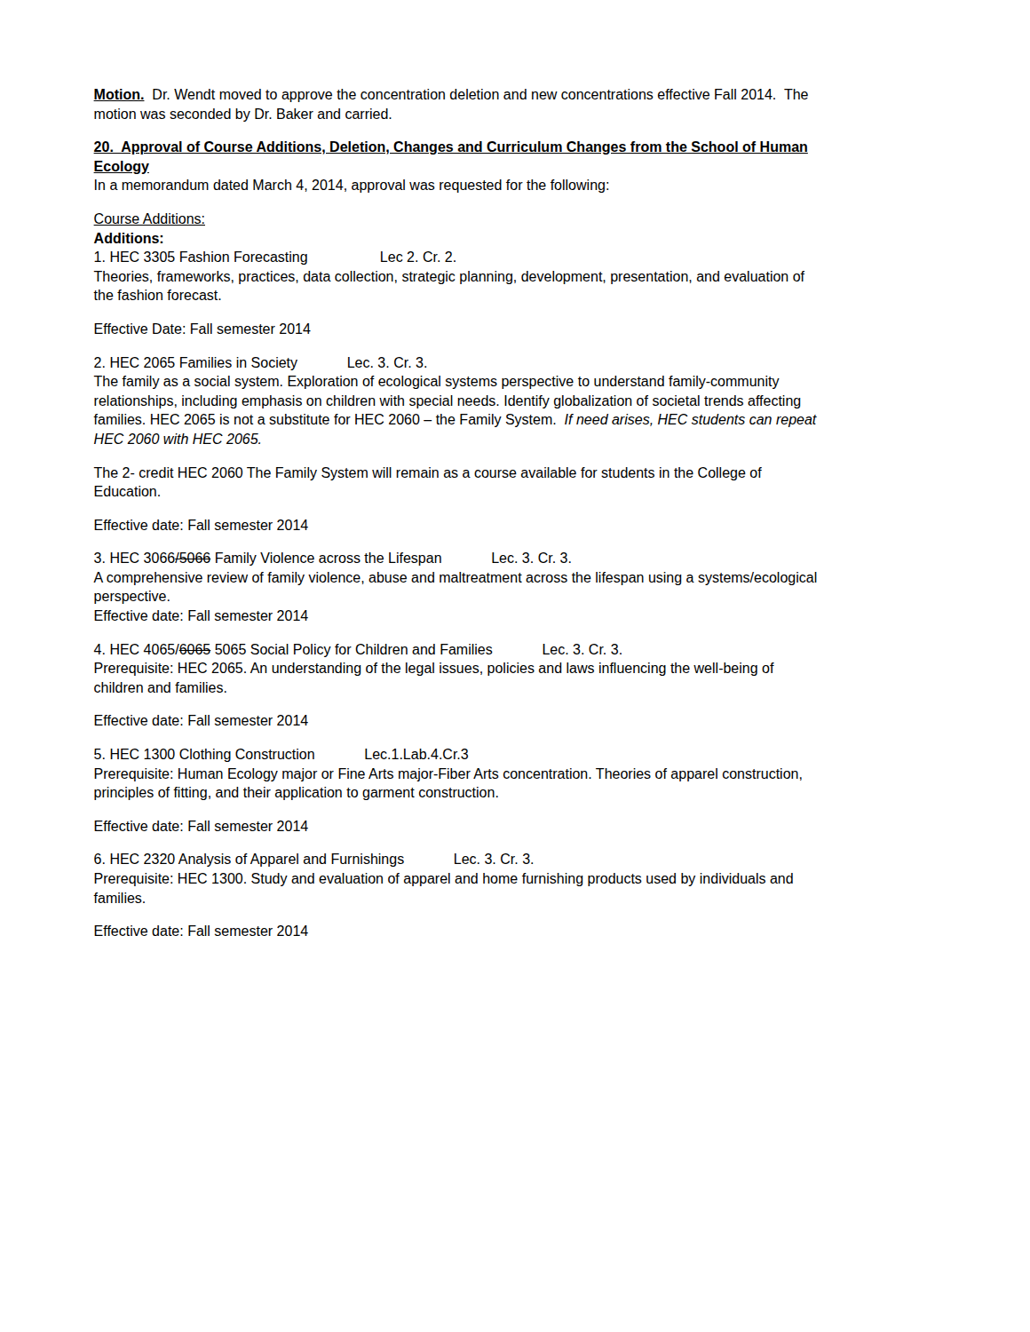Motion. Dr. Wendt moved to approve the concentration deletion and new concentrations effective Fall 2014. The motion was seconded by Dr. Baker and carried.
20. Approval of Course Additions, Deletion, Changes and Curriculum Changes from the School of Human Ecology
In a memorandum dated March 4, 2014, approval was requested for the following:
Course Additions:
Additions:
1. HEC 3305 Fashion Forecasting Lec 2. Cr. 2.
Theories, frameworks, practices, data collection, strategic planning, development, presentation, and evaluation of the fashion forecast.
Effective Date: Fall semester 2014
2. HEC 2065 Families in Society Lec. 3. Cr. 3.
The family as a social system. Exploration of ecological systems perspective to understand family-community relationships, including emphasis on children with special needs. Identify globalization of societal trends affecting families. HEC 2065 is not a substitute for HEC 2060 – the Family System. If need arises, HEC students can repeat HEC 2060 with HEC 2065.
The 2- credit HEC 2060 The Family System will remain as a course available for students in the College of Education.
Effective date: Fall semester 2014
3. HEC 3066/5066 Family Violence across the Lifespan Lec. 3. Cr. 3.
A comprehensive review of family violence, abuse and maltreatment across the lifespan using a systems/ecological perspective.
Effective date: Fall semester 2014
4. HEC 4065/6065 5065 Social Policy for Children and Families Lec. 3. Cr. 3.
Prerequisite: HEC 2065. An understanding of the legal issues, policies and laws influencing the well-being of children and families.
Effective date: Fall semester 2014
5. HEC 1300 Clothing Construction Lec.1.Lab.4.Cr.3
Prerequisite: Human Ecology major or Fine Arts major-Fiber Arts concentration. Theories of apparel construction, principles of fitting, and their application to garment construction.
Effective date: Fall semester 2014
6. HEC 2320 Analysis of Apparel and Furnishings Lec. 3. Cr. 3.
Prerequisite: HEC 1300. Study and evaluation of apparel and home furnishing products used by individuals and families.
Effective date: Fall semester 2014